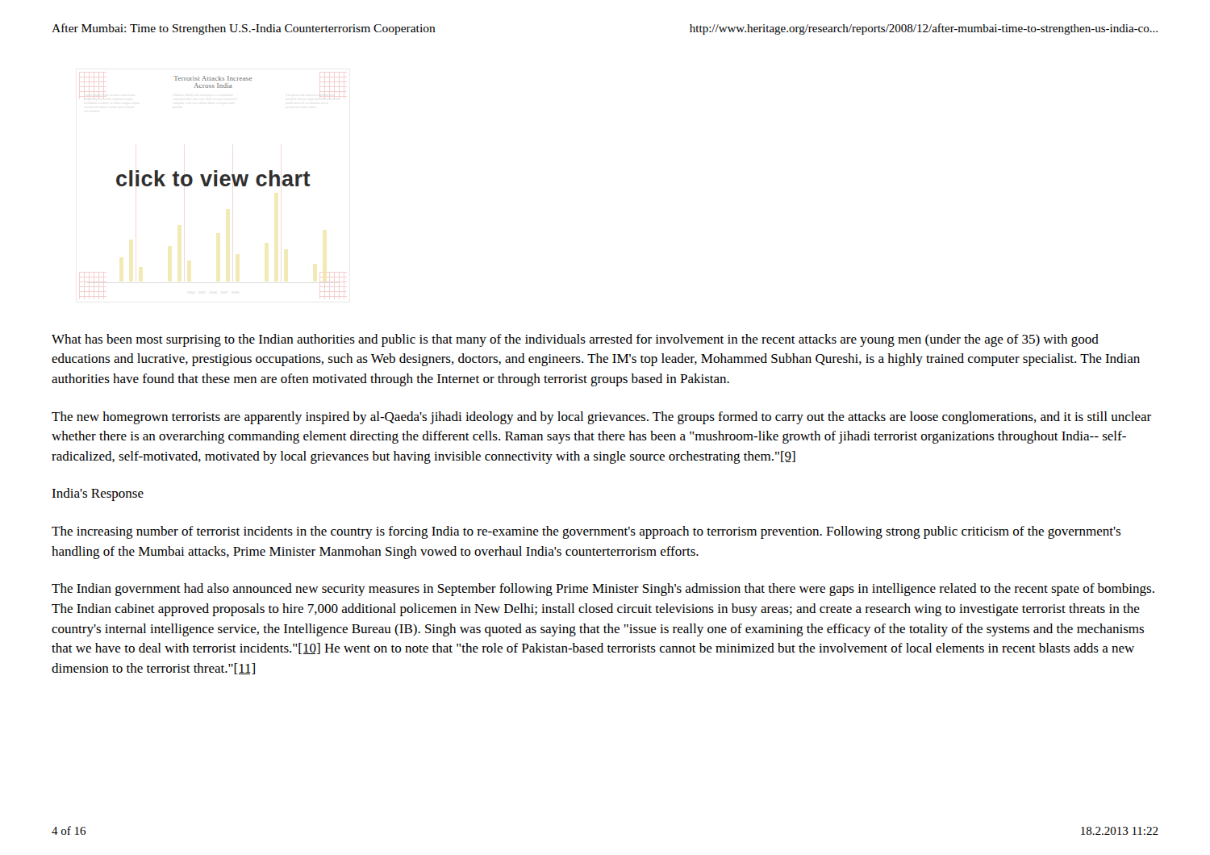After Mumbai: Time to Strengthen U.S.-India Counterterrorism Cooperation
http://www.heritage.org/research/reports/2008/12/after-mumbai-time-to-strengthen-us-india-co...
Terrorist Attacks Increase
Across India
Lorem ipsum dolor sit amet consectetur adipiscing elit sed do eiusmod tempor incididunt ut labore et dolore magna aliqua ut enim ad minim veniam quis nostrud exercitation.
Ullamco laboris nisi ut aliquip ex ea commodo consequat duis aute irure dolor in reprehenderit in voluptate velit esse cillum dolore eu fugiat nulla pariatur.
Excepteur sint occaecat cupidatat non proident sunt in culpa qui officia deserunt mollit anim id est laborum sed ut perspiciatis unde omnis.
2004 2005 2006 2007 2008
click to view chart
What has been most surprising to the Indian authorities and public is that many of the individuals arrested for involvement in the recent attacks are young men (under the age of 35) with good educations and lucrative, prestigious occupations, such as Web designers, doctors, and engineers. The IM's top leader, Mohammed Subhan Qureshi, is a highly trained computer specialist. The Indian authorities have found that these men are often motivated through the Internet or through terrorist groups based in Pakistan.
The new homegrown terrorists are apparently inspired by al-Qaeda's jihadi ideology and by local grievances. The groups formed to carry out the attacks are loose conglomerations, and it is still unclear whether there is an overarching commanding element directing the different cells. Raman says that there has been a "mushroom-like growth of jihadi terrorist organizations throughout India-- self-radicalized, self-motivated, motivated by local grievances but having invisible connectivity with a single source orchestrating them."[9]
India's Response
The increasing number of terrorist incidents in the country is forcing India to re-examine the government's approach to terrorism prevention. Following strong public criticism of the government's handling of the Mumbai attacks, Prime Minister Manmohan Singh vowed to overhaul India's counterterrorism efforts.
The Indian government had also announced new security measures in September following Prime Minister Singh's admission that there were gaps in intelligence related to the recent spate of bombings. The Indian cabinet approved proposals to hire 7,000 additional policemen in New Delhi; install closed circuit televisions in busy areas; and create a research wing to investigate terrorist threats in the country's internal intelligence service, the Intelligence Bureau (IB). Singh was quoted as saying that the "issue is really one of examining the efficacy of the totality of the systems and the mechanisms that we have to deal with terrorist incidents."[10] He went on to note that "the role of Pakistan-based terrorists cannot be minimized but the involvement of local elements in recent blasts adds a new dimension to the terrorist threat."[11]
4 of 16
18.2.2013 11:22